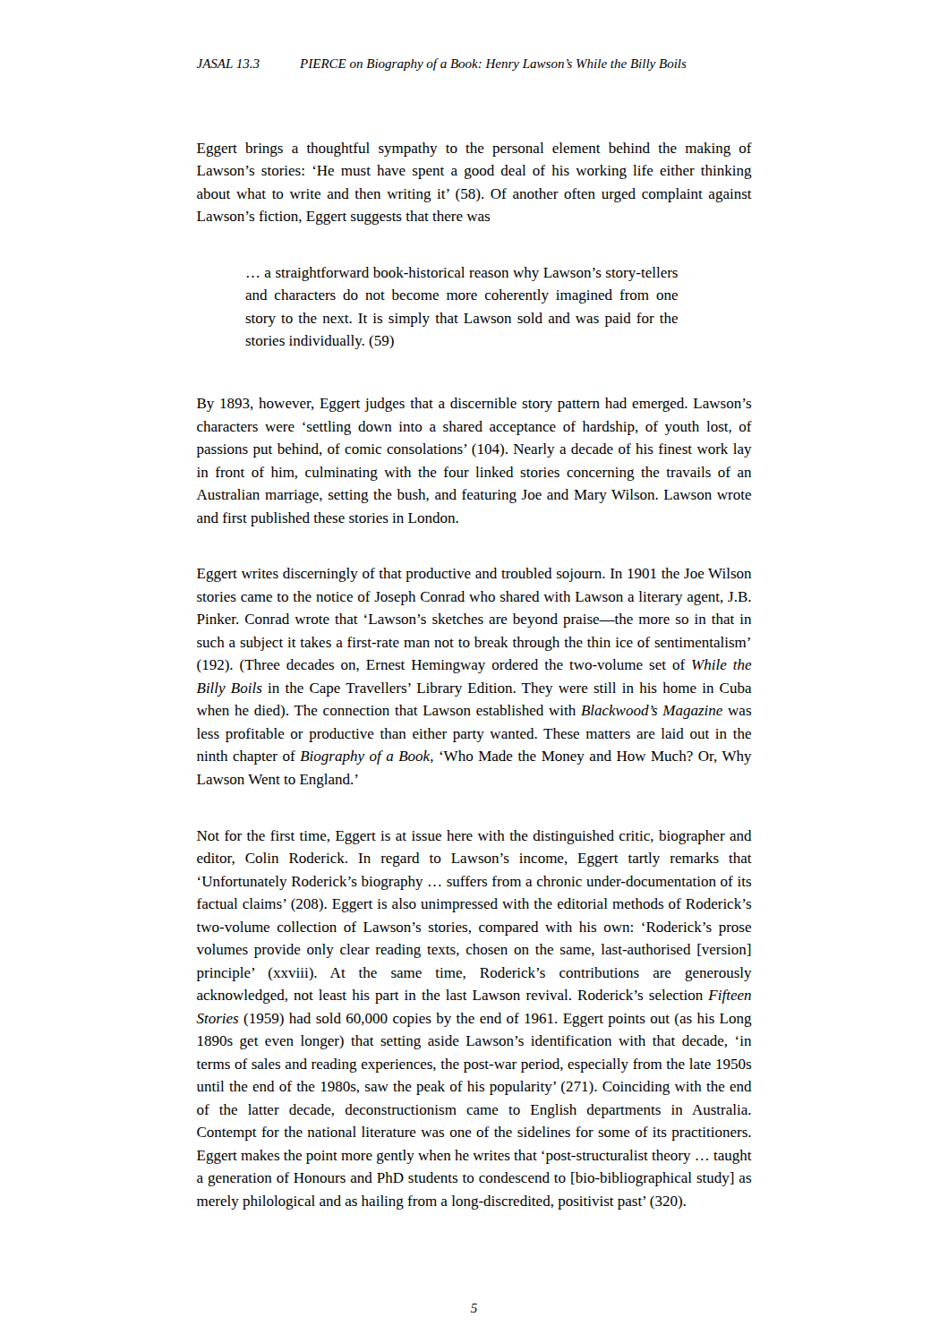JASAL 13.3 PIERCE on Biography of a Book: Henry Lawson’s While the Billy Boils
Eggert brings a thoughtful sympathy to the personal element behind the making of Lawson’s stories: ‘He must have spent a good deal of his working life either thinking about what to write and then writing it’ (58). Of another often urged complaint against Lawson’s fiction, Eggert suggests that there was
… a straightforward book-historical reason why Lawson’s story-tellers and characters do not become more coherently imagined from one story to the next. It is simply that Lawson sold and was paid for the stories individually. (59)
By 1893, however, Eggert judges that a discernible story pattern had emerged. Lawson’s characters were ‘settling down into a shared acceptance of hardship, of youth lost, of passions put behind, of comic consolations’ (104). Nearly a decade of his finest work lay in front of him, culminating with the four linked stories concerning the travails of an Australian marriage, setting the bush, and featuring Joe and Mary Wilson. Lawson wrote and first published these stories in London.
Eggert writes discerningly of that productive and troubled sojourn. In 1901 the Joe Wilson stories came to the notice of Joseph Conrad who shared with Lawson a literary agent, J.B. Pinker. Conrad wrote that ‘Lawson’s sketches are beyond praise—the more so in that in such a subject it takes a first-rate man not to break through the thin ice of sentimentalism’ (192). (Three decades on, Ernest Hemingway ordered the two-volume set of While the Billy Boils in the Cape Travellers’ Library Edition. They were still in his home in Cuba when he died). The connection that Lawson established with Blackwood’s Magazine was less profitable or productive than either party wanted. These matters are laid out in the ninth chapter of Biography of a Book, ‘Who Made the Money and How Much? Or, Why Lawson Went to England.’
Not for the first time, Eggert is at issue here with the distinguished critic, biographer and editor, Colin Roderick. In regard to Lawson’s income, Eggert tartly remarks that ‘Unfortunately Roderick’s biography … suffers from a chronic under-documentation of its factual claims’ (208). Eggert is also unimpressed with the editorial methods of Roderick’s two-volume collection of Lawson’s stories, compared with his own: ‘Roderick’s prose volumes provide only clear reading texts, chosen on the same, last-authorised [version] principle’ (xxviii). At the same time, Roderick’s contributions are generously acknowledged, not least his part in the last Lawson revival. Roderick’s selection Fifteen Stories (1959) had sold 60,000 copies by the end of 1961. Eggert points out (as his Long 1890s get even longer) that setting aside Lawson’s identification with that decade, ‘in terms of sales and reading experiences, the post-war period, especially from the late 1950s until the end of the 1980s, saw the peak of his popularity’ (271). Coinciding with the end of the latter decade, deconstructionism came to English departments in Australia. Contempt for the national literature was one of the sidelines for some of its practitioners. Eggert makes the point more gently when he writes that ‘post-structuralist theory … taught a generation of Honours and PhD students to condescend to [bio-bibliographical study] as merely philological and as hailing from a long-discredited, positivist past’ (320).
5